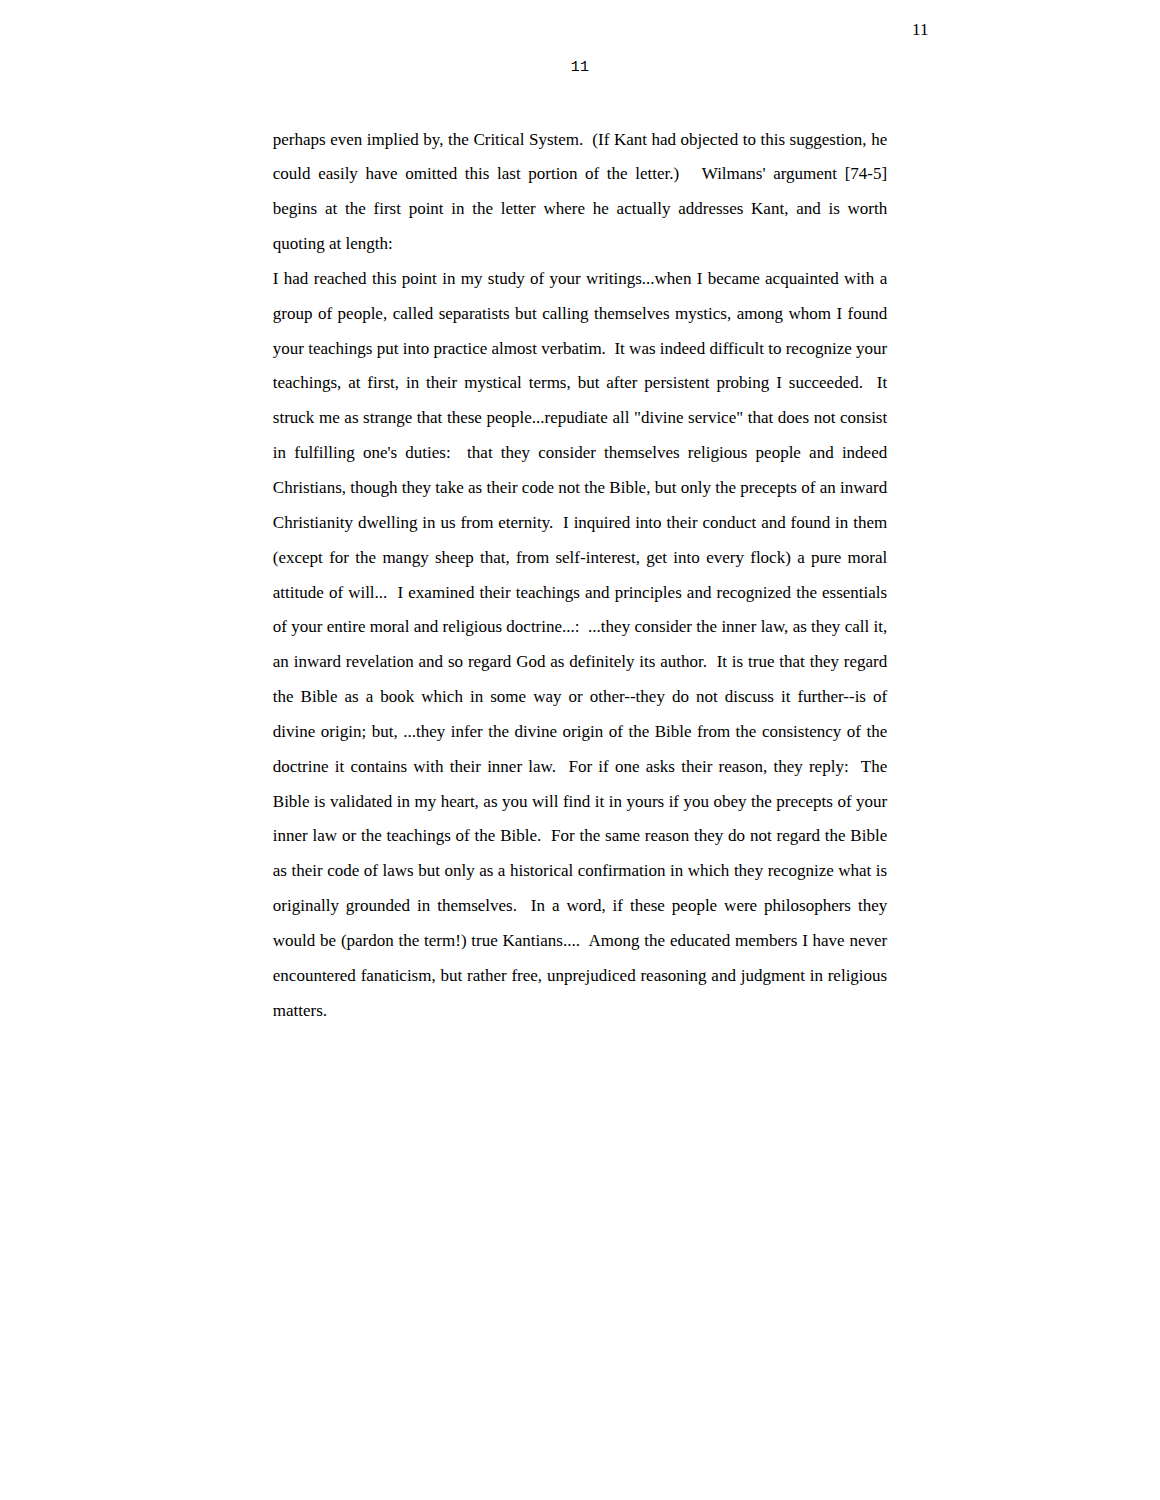11
11
perhaps even implied by, the Critical System. (If Kant had objected to this suggestion, he could easily have omitted this last portion of the letter.) Wilmans' argument [74-5] begins at the first point in the letter where he actually addresses Kant, and is worth quoting at length:
I had reached this point in my study of your writings...when I became acquainted with a group of people, called separatists but calling themselves mystics, among whom I found your teachings put into practice almost verbatim. It was indeed difficult to recognize your teachings, at first, in their mystical terms, but after persistent probing I succeeded. It struck me as strange that these people...repudiate all "divine service" that does not consist in fulfilling one's duties: that they consider themselves religious people and indeed Christians, though they take as their code not the Bible, but only the precepts of an inward Christianity dwelling in us from eternity. I inquired into their conduct and found in them (except for the mangy sheep that, from self-interest, get into every flock) a pure moral attitude of will... I examined their teachings and principles and recognized the essentials of your entire moral and religious doctrine...: ...they consider the inner law, as they call it, an inward revelation and so regard God as definitely its author. It is true that they regard the Bible as a book which in some way or other--they do not discuss it further--is of divine origin; but, ...they infer the divine origin of the Bible from the consistency of the doctrine it contains with their inner law. For if one asks their reason, they reply: The Bible is validated in my heart, as you will find it in yours if you obey the precepts of your inner law or the teachings of the Bible. For the same reason they do not regard the Bible as their code of laws but only as a historical confirmation in which they recognize what is originally grounded in themselves. In a word, if these people were philosophers they would be (pardon the term!) true Kantians.... Among the educated members I have never encountered fanaticism, but rather free, unprejudiced reasoning and judgment in religious matters.